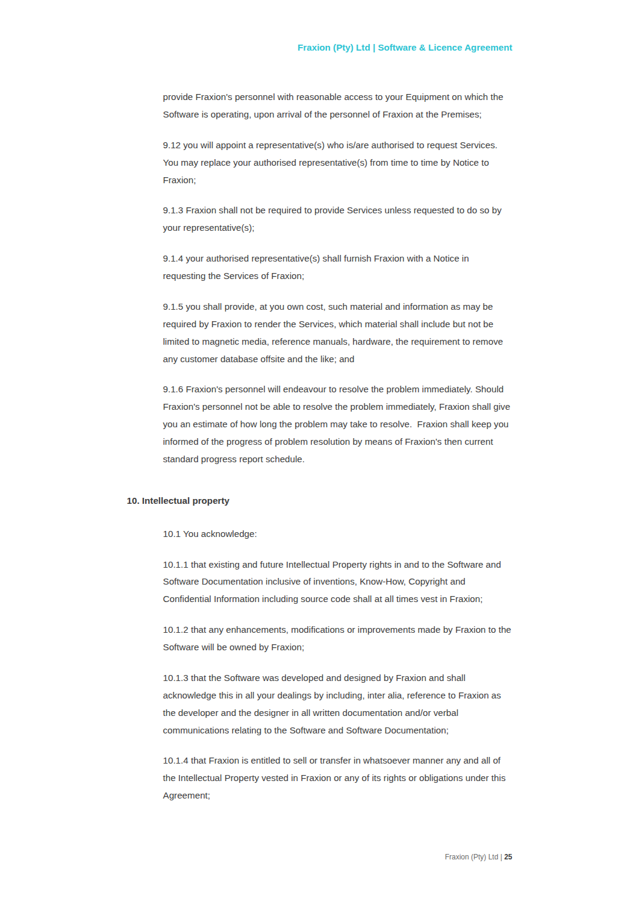Fraxion (Pty) Ltd | Software & Licence Agreement
provide Fraxion's personnel with reasonable access to your Equipment on which the Software is operating, upon arrival of the personnel of Fraxion at the Premises;
9.12 you will appoint a representative(s) who is/are authorised to request Services. You may replace your authorised representative(s) from time to time by Notice to Fraxion;
9.1.3 Fraxion shall not be required to provide Services unless requested to do so by your representative(s);
9.1.4 your authorised representative(s) shall furnish Fraxion with a Notice in requesting the Services of Fraxion;
9.1.5 you shall provide, at you own cost, such material and information as may be required by Fraxion to render the Services, which material shall include but not be limited to magnetic media, reference manuals, hardware, the requirement to remove any customer database offsite and the like; and
9.1.6 Fraxion's personnel will endeavour to resolve the problem immediately. Should Fraxion's personnel not be able to resolve the problem immediately, Fraxion shall give you an estimate of how long the problem may take to resolve. Fraxion shall keep you informed of the progress of problem resolution by means of Fraxion's then current standard progress report schedule.
10. Intellectual property
10.1 You acknowledge:
10.1.1 that existing and future Intellectual Property rights in and to the Software and Software Documentation inclusive of inventions, Know-How, Copyright and Confidential Information including source code shall at all times vest in Fraxion;
10.1.2 that any enhancements, modifications or improvements made by Fraxion to the Software will be owned by Fraxion;
10.1.3 that the Software was developed and designed by Fraxion and shall acknowledge this in all your dealings by including, inter alia, reference to Fraxion as the developer and the designer in all written documentation and/or verbal communications relating to the Software and Software Documentation;
10.1.4 that Fraxion is entitled to sell or transfer in whatsoever manner any and all of the Intellectual Property vested in Fraxion or any of its rights or obligations under this Agreement;
Fraxion (Pty) Ltd | 25